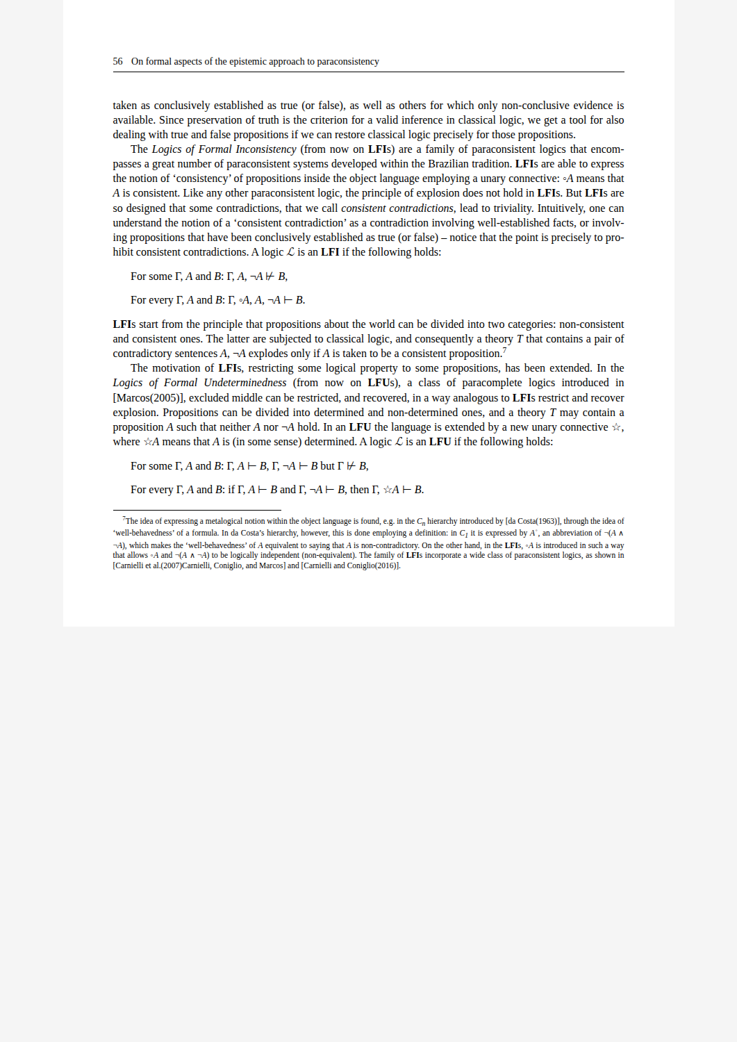56 On formal aspects of the epistemic approach to paraconsistency
taken as conclusively established as true (or false), as well as others for which only non-conclusive evidence is available. Since preservation of truth is the criterion for a valid inference in classical logic, we get a tool for also dealing with true and false propositions if we can restore classical logic precisely for those propositions.
The Logics of Formal Inconsistency (from now on LFIs) are a family of paraconsistent logics that encompasses a great number of paraconsistent systems developed within the Brazilian tradition. LFIs are able to express the notion of ‘consistency’ of propositions inside the object language employing a unary connective: ◦A means that A is consistent. Like any other paraconsistent logic, the principle of explosion does not hold in LFIs. But LFIs are so designed that some contradictions, that we call consistent contradictions, lead to triviality. Intuitively, one can understand the notion of a ‘consistent contradiction’ as a contradiction involving well-established facts, or involving propositions that have been conclusively established as true (or false) – notice that the point is precisely to prohibit consistent contradictions. A logic ℒ is an LFI if the following holds:
For some Γ, A and B: Γ, A, ¬A ⊬ B,
For every Γ, A and B: Γ, ◦A, A, ¬A ⊢ B.
LFIs start from the principle that propositions about the world can be divided into two categories: non-consistent and consistent ones. The latter are subjected to classical logic, and consequently a theory T that contains a pair of contradictory sentences A, ¬A explodes only if A is taken to be a consistent proposition.7
The motivation of LFIs, restricting some logical property to some propositions, has been extended. In the Logics of Formal Undeterminedness (from now on LFUs), a class of paracomplete logics introduced in [Marcos(2005)], excluded middle can be restricted, and recovered, in a way analogous to LFIs restrict and recover explosion. Propositions can be divided into determined and non-determined ones, and a theory T may contain a proposition A such that neither A nor ¬A hold. In an LFU the language is extended by a new unary connective ☆, where ☆A means that A is (in some sense) determined. A logic ℒ is an LFU if the following holds:
For some Γ, A and B: Γ, A ⊢ B, Γ, ¬A ⊢ B but Γ ⊬ B,
For every Γ, A and B: if Γ, A ⊢ B and Γ, ¬A ⊢ B, then Γ, ☆A ⊢ B.
7 The idea of expressing a metalogical notion within the object language is found, e.g. in the Cn hierarchy introduced by [da Costa(1963)], through the idea of ‘well-behavedness’ of a formula. In da Costa’s hierarchy, however, this is done employing a definition: in C1 it is expressed by A◦, an abbreviation of ¬(A ∧ ¬A), which makes the ‘well-behavedness’ of A equivalent to saying that A is non-contradictory. On the other hand, in the LFIs, ◦A is introduced in such a way that allows ◦A and ¬(A ∧ ¬A) to be logically independent (non-equivalent). The family of LFIs incorporate a wide class of paraconsistent logics, as shown in [Carnielli et al.(2007)Carnielli, Coniglio, and Marcos] and [Carnielli and Coniglio(2016)].